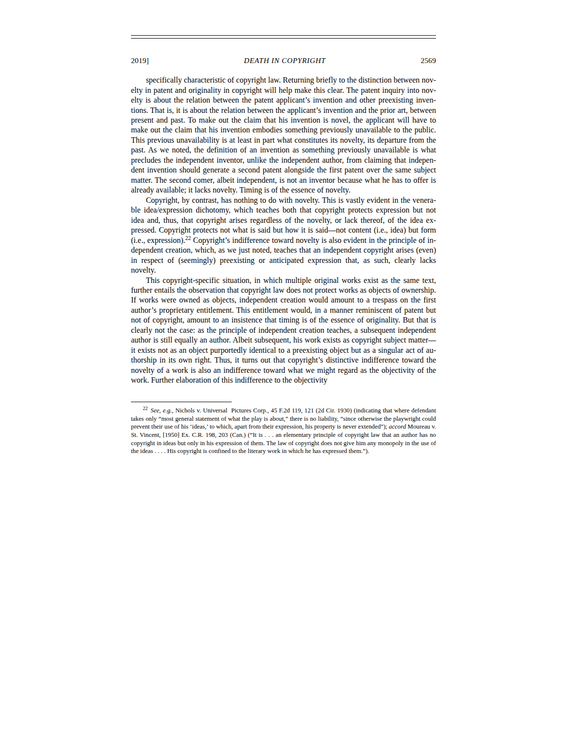2019] DEATH IN COPYRIGHT 2569
specifically characteristic of copyright law. Returning briefly to the distinction between novelty in patent and originality in copyright will help make this clear. The patent inquiry into novelty is about the relation between the patent applicant’s invention and other preexisting inventions. That is, it is about the relation between the applicant’s invention and the prior art, between present and past. To make out the claim that his invention is novel, the applicant will have to make out the claim that his invention embodies something previously unavailable to the public. This previous unavailability is at least in part what constitutes its novelty, its departure from the past. As we noted, the definition of an invention as something previously unavailable is what precludes the independent inventor, unlike the independent author, from claiming that independent invention should generate a second patent alongside the first patent over the same subject matter. The second comer, albeit independent, is not an inventor because what he has to offer is already available; it lacks novelty. Timing is of the essence of novelty.
Copyright, by contrast, has nothing to do with novelty. This is vastly evident in the venerable idea/expression dichotomy, which teaches both that copyright protects expression but not idea and, thus, that copyright arises regardless of the novelty, or lack thereof, of the idea expressed. Copyright protects not what is said but how it is said—not content (i.e., idea) but form (i.e., expression).22 Copyright’s indifference toward novelty is also evident in the principle of independent creation, which, as we just noted, teaches that an independent copyright arises (even) in respect of (seemingly) preexisting or anticipated expression that, as such, clearly lacks novelty.
This copyright-specific situation, in which multiple original works exist as the same text, further entails the observation that copyright law does not protect works as objects of ownership. If works were owned as objects, independent creation would amount to a trespass on the first author’s proprietary entitlement. This entitlement would, in a manner reminiscent of patent but not of copyright, amount to an insistence that timing is of the essence of originality. But that is clearly not the case: as the principle of independent creation teaches, a subsequent independent author is still equally an author. Albeit subsequent, his work exists as copyright subject matter—it exists not as an object purportedly identical to a preexisting object but as a singular act of authorship in its own right. Thus, it turns out that copyright’s distinctive indifference toward the novelty of a work is also an indifference toward what we might regard as the objectivity of the work. Further elaboration of this indifference to the objectivity
22 See, e.g., Nichols v. Universal Pictures Corp., 45 F.2d 119, 121 (2d Cir. 1930) (indicating that where defendant takes only “most general statement of what the play is about,” there is no liability, “since otherwise the playwright could prevent their use of his ‘ideas,’ to which, apart from their expression, his property is never extended”); accord Moureau v. St. Vincent, [1950] Ex. C.R. 198, 203 (Can.) (“It is . . . an elementary principle of copyright law that an author has no copyright in ideas but only in his expression of them. The law of copyright does not give him any monopoly in the use of the ideas . . . . His copyright is confined to the literary work in which he has expressed them.”).